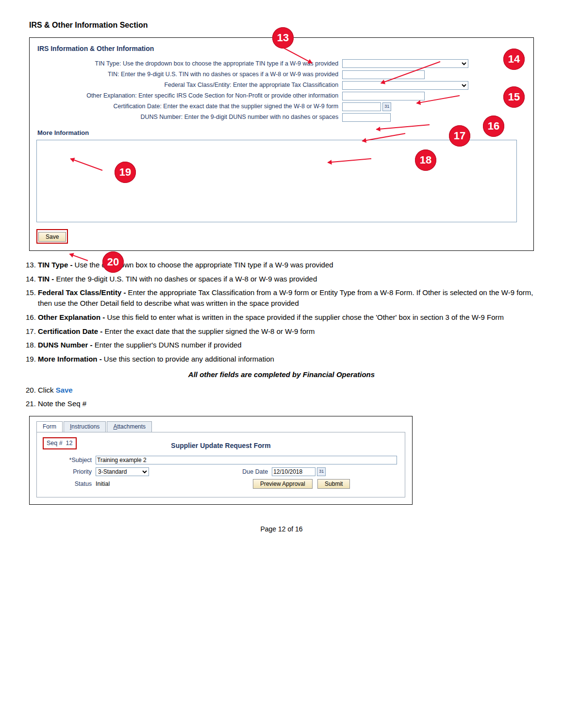IRS & Other Information Section
IRS Information & Other Information
| TIN Type: Use the dropdown box to choose the appropriate TIN type if a W-9 was provided | |
| TIN: Enter the 9-digit U.S. TIN with no dashes or spaces if a W-8 or W-9 was provided | |
| Federal Tax Class/Entity: Enter the appropriate Tax Classification | |
| Other Explanation: Enter specific IRS Code Section for Non-Profit or provide other information | |
| Certification Date: Enter the exact date that the supplier signed the W-8 or W-9 form | 31 |
| DUNS Number: Enter the 9-digit DUNS number with no dashes or spaces | |
More Information
Save
13
14
15
16
17
18
19
20
TIN Type - Use the dropdown box to choose the appropriate TIN type if a W-9 was provided
TIN - Enter the 9-digit U.S. TIN with no dashes or spaces if a W-8 or W-9 was provided
Federal Tax Class/Entity - Enter the appropriate Tax Classification from a W-9 form or Entity Type from a W-8 Form. If Other is selected on the W-9 form, then use the Other Detail field to describe what was written in the space provided
Other Explanation - Use this field to enter what is written in the space provided if the supplier chose the 'Other' box in section 3 of the W-9 Form
Certification Date - Enter the exact date that the supplier signed the W-8 or W-9 form
DUNS Number - Enter the supplier's DUNS number if provided
More Information - Use this section to provide any additional information
All other fields are completed by Financial Operations
Click Save
Note the Seq #
Form
Instructions
Attachments
Seq # 12
Supplier Update Request Form
| *Subject | |
| Priority | 3-Standard | Due Date | 31 |
| Status | Initial | Preview Approval Submit |
Page 12 of 16